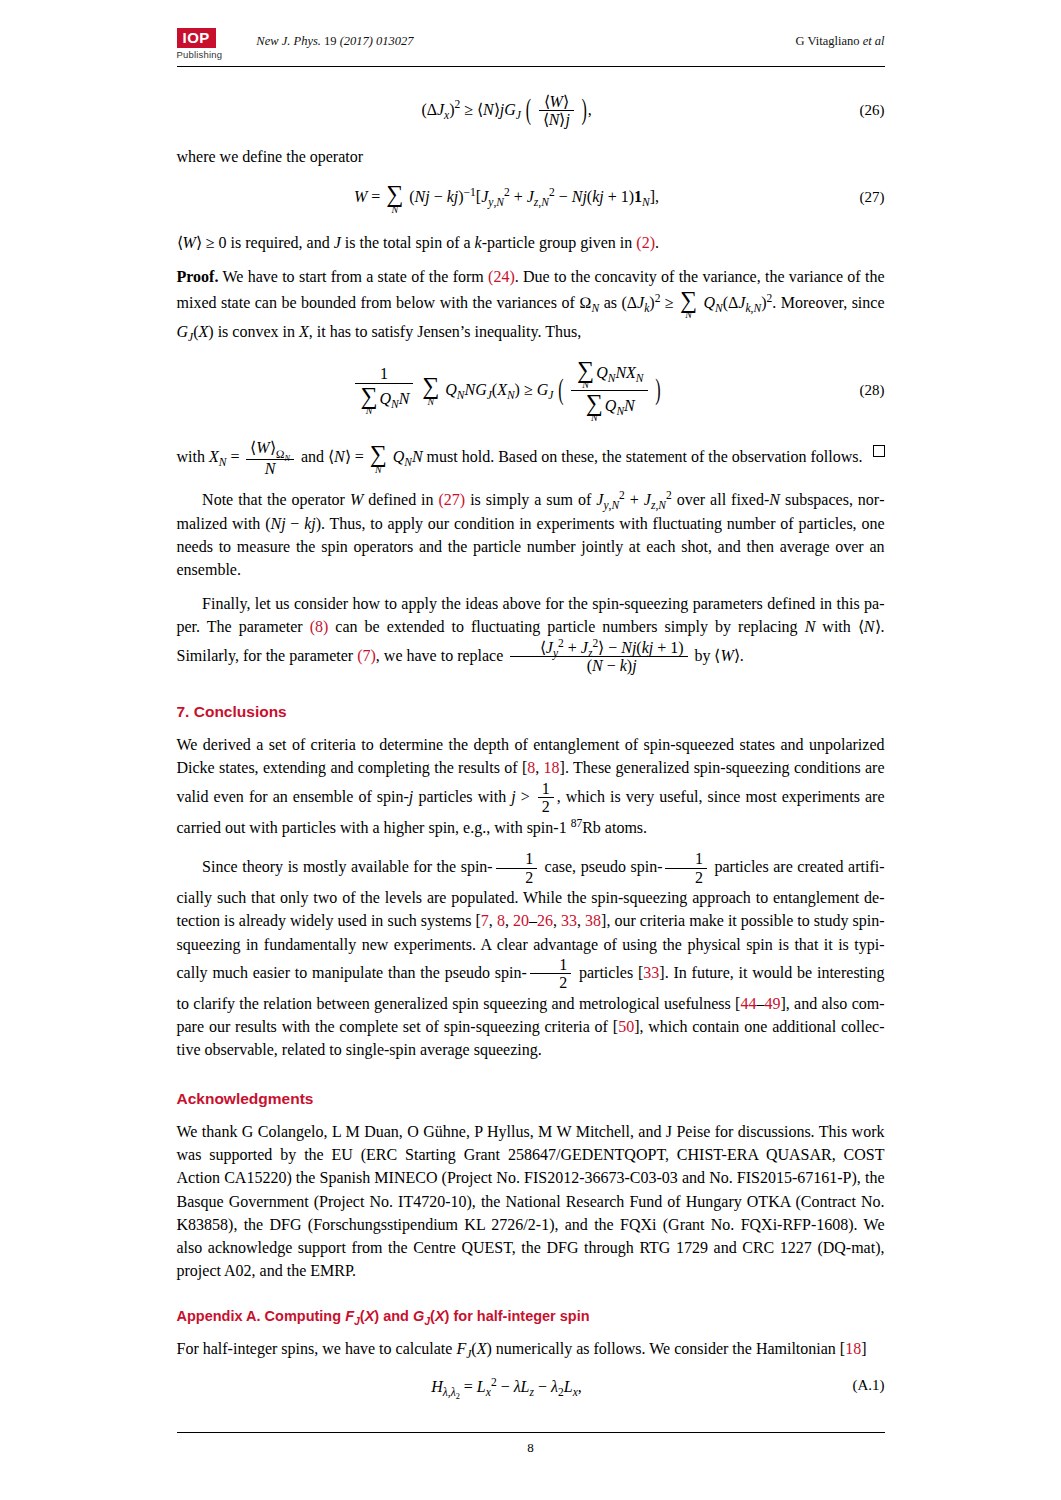IOP Publishing
New J. Phys. 19 (2017) 013027
G Vitagliano et al
(ΔJx)2 ≥ ⟨N⟩jGJ ( ⟨W⟩⟨N⟩j ),
(26)
where we define the operator
W = ∑N (Nj − kj)−1[Jy,N2 + Jz,N2 − Nj(kj + 1)1N],
(27)
⟨W⟩ ≥ 0 is required, and J is the total spin of a k-particle group given in (2).
Proof. We have to start from a state of the form (24). Due to the concavity of the variance, the variance of the mixed state can be bounded from below with the variances of ΩN as (ΔJk)2 ≥ ∑N QN(ΔJk,N)2. Moreover, since GJ(X) is convex in X, it has to satisfy Jensen’s inequality. Thus,
1 ∑N QNN ∑N QNNGJ(XN) ≥ GJ ( ∑N QNNXN ∑N QNN )
(28)
with XN = ⟨W⟩ΩN N and ⟨N⟩ = ∑N QNN must hold. Based on these, the statement of the observation follows.
Note that the operator W defined in (27) is simply a sum of Jy,N2 + Jz,N2 over all fixed-N subspaces, normalized with (Nj − kj). Thus, to apply our condition in experiments with fluctuating number of particles, one needs to measure the spin operators and the particle number jointly at each shot, and then average over an ensemble.
Finally, let us consider how to apply the ideas above for the spin-squeezing parameters defined in this paper. The parameter (8) can be extended to fluctuating particle numbers simply by replacing N with ⟨N⟩. Similarly, for the parameter (7), we have to replace ⟨Jy2 + Jz2⟩ − Nj(kj + 1)(N − k)j by ⟨W⟩.
7. Conclusions
We derived a set of criteria to determine the depth of entanglement of spin-squeezed states and unpolarized Dicke states, extending and completing the results of [8, 18]. These generalized spin-squeezing conditions are valid even for an ensemble of spin-j particles with j > 12, which is very useful, since most experiments are carried out with particles with a higher spin, e.g., with spin-1 87Rb atoms.
Since theory is mostly available for the spin-12 case, pseudo spin-12 particles are created artificially such that only two of the levels are populated. While the spin-squeezing approach to entanglement detection is already widely used in such systems [7, 8, 20–26, 33, 38], our criteria make it possible to study spin-squeezing in fundamentally new experiments. A clear advantage of using the physical spin is that it is typically much easier to manipulate than the pseudo spin-12 particles [33]. In future, it would be interesting to clarify the relation between generalized spin squeezing and metrological usefulness [44–49], and also compare our results with the complete set of spin-squeezing criteria of [50], which contain one additional collective observable, related to single-spin average squeezing.
Acknowledgments
We thank G Colangelo, L M Duan, O Gühne, P Hyllus, M W Mitchell, and J Peise for discussions. This work was supported by the EU (ERC Starting Grant 258647/GEDENTQOPT, CHIST-ERA QUASAR, COST Action CA15220) the Spanish MINECO (Project No. FIS2012-36673-C03-03 and No. FIS2015-67161-P), the Basque Government (Project No. IT4720-10), the National Research Fund of Hungary OTKA (Contract No. K83858), the DFG (Forschungsstipendium KL 2726/2-1), and the FQXi (Grant No. FQXi-RFP-1608). We also acknowledge support from the Centre QUEST, the DFG through RTG 1729 and CRC 1227 (DQ-mat), project A02, and the EMRP.
Appendix A. Computing FJ(X) and GJ(X) for half-integer spin
For half-integer spins, we have to calculate FJ(X) numerically as follows. We consider the Hamiltonian [18]
Hλ,λ2 = Lx2 − λLz − λ2Lx,
(A.1)
8